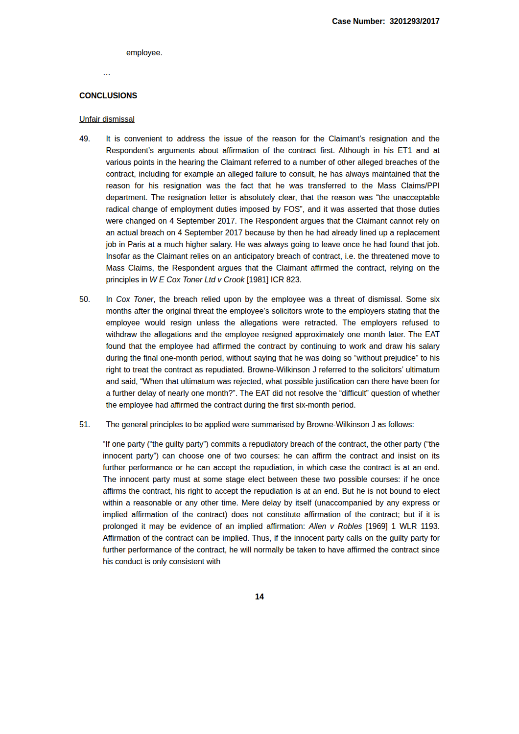Case Number: 3201293/2017
employee.
…
CONCLUSIONS
Unfair dismissal
49.
It is convenient to address the issue of the reason for the Claimant’s resignation and the Respondent’s arguments about affirmation of the contract first. Although in his ET1 and at various points in the hearing the Claimant referred to a number of other alleged breaches of the contract, including for example an alleged failure to consult, he has always maintained that the reason for his resignation was the fact that he was transferred to the Mass Claims/PPI department. The resignation letter is absolutely clear, that the reason was “the unacceptable radical change of employment duties imposed by FOS”, and it was asserted that those duties were changed on 4 September 2017. The Respondent argues that the Claimant cannot rely on an actual breach on 4 September 2017 because by then he had already lined up a replacement job in Paris at a much higher salary. He was always going to leave once he had found that job. Insofar as the Claimant relies on an anticipatory breach of contract, i.e. the threatened move to Mass Claims, the Respondent argues that the Claimant affirmed the contract, relying on the principles in W E Cox Toner Ltd v Crook [1981] ICR 823.
50.
In Cox Toner, the breach relied upon by the employee was a threat of dismissal. Some six months after the original threat the employee’s solicitors wrote to the employers stating that the employee would resign unless the allegations were retracted. The employers refused to withdraw the allegations and the employee resigned approximately one month later. The EAT found that the employee had affirmed the contract by continuing to work and draw his salary during the final one-month period, without saying that he was doing so “without prejudice” to his right to treat the contract as repudiated. Browne-Wilkinson J referred to the solicitors’ ultimatum and said, “When that ultimatum was rejected, what possible justification can there have been for a further delay of nearly one month?”. The EAT did not resolve the “difficult” question of whether the employee had affirmed the contract during the first six-month period.
51.
The general principles to be applied were summarised by Browne-Wilkinson J as follows:
“If one party (“the guilty party”) commits a repudiatory breach of the contract, the other party (“the innocent party”) can choose one of two courses: he can affirm the contract and insist on its further performance or he can accept the repudiation, in which case the contract is at an end. The innocent party must at some stage elect between these two possible courses: if he once affirms the contract, his right to accept the repudiation is at an end. But he is not bound to elect within a reasonable or any other time. Mere delay by itself (unaccompanied by any express or implied affirmation of the contract) does not constitute affirmation of the contract; but if it is prolonged it may be evidence of an implied affirmation: Allen v Robles [1969] 1 WLR 1193. Affirmation of the contract can be implied. Thus, if the innocent party calls on the guilty party for further performance of the contract, he will normally be taken to have affirmed the contract since his conduct is only consistent with
14